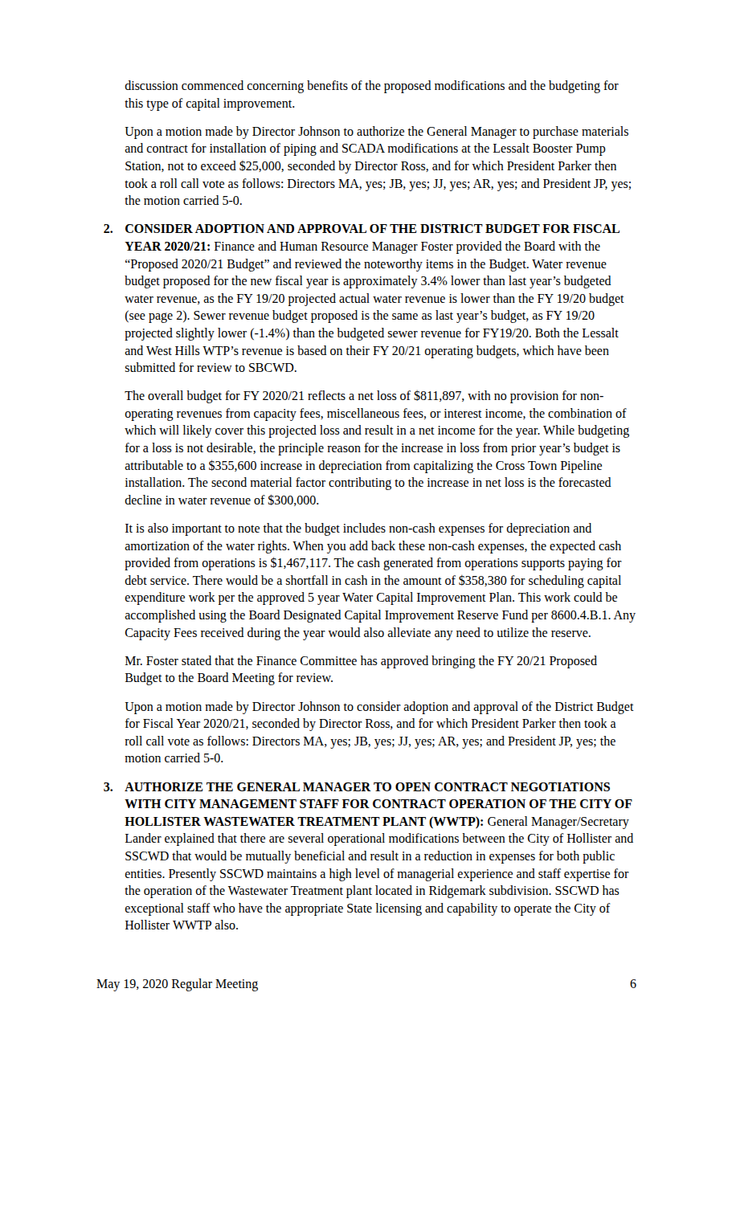discussion commenced concerning benefits of the proposed modifications and the budgeting for this type of capital improvement.
Upon a motion made by Director Johnson to authorize the General Manager to purchase materials and contract for installation of piping and SCADA modifications at the Lessalt Booster Pump Station, not to exceed $25,000, seconded by Director Ross, and for which President Parker then took a roll call vote as follows: Directors MA, yes; JB, yes; JJ, yes; AR, yes; and President JP, yes; the motion carried 5-0.
Consider adoption and approval of the District Budget for Fiscal Year 2020/21: Finance and Human Resource Manager Foster provided the Board with the “Proposed 2020/21 Budget” and reviewed the noteworthy items in the Budget. Water revenue budget proposed for the new fiscal year is approximately 3.4% lower than last year’s budgeted water revenue, as the FY 19/20 projected actual water revenue is lower than the FY 19/20 budget (see page 2). Sewer revenue budget proposed is the same as last year’s budget, as FY 19/20 projected slightly lower (-1.4%) than the budgeted sewer revenue for FY19/20. Both the Lessalt and West Hills WTP’s revenue is based on their FY 20/21 operating budgets, which have been submitted for review to SBCWD.
The overall budget for FY 2020/21 reflects a net loss of $811,897, with no provision for non-operating revenues from capacity fees, miscellaneous fees, or interest income, the combination of which will likely cover this projected loss and result in a net income for the year. While budgeting for a loss is not desirable, the principle reason for the increase in loss from prior year’s budget is attributable to a $355,600 increase in depreciation from capitalizing the Cross Town Pipeline installation. The second material factor contributing to the increase in net loss is the forecasted decline in water revenue of $300,000.
It is also important to note that the budget includes non-cash expenses for depreciation and amortization of the water rights. When you add back these non-cash expenses, the expected cash provided from operations is $1,467,117. The cash generated from operations supports paying for debt service. There would be a shortfall in cash in the amount of $358,380 for scheduling capital expenditure work per the approved 5 year Water Capital Improvement Plan. This work could be accomplished using the Board Designated Capital Improvement Reserve Fund per 8600.4.B.1. Any Capacity Fees received during the year would also alleviate any need to utilize the reserve.
Mr. Foster stated that the Finance Committee has approved bringing the FY 20/21 Proposed Budget to the Board Meeting for review.
Upon a motion made by Director Johnson to consider adoption and approval of the District Budget for Fiscal Year 2020/21, seconded by Director Ross, and for which President Parker then took a roll call vote as follows: Directors MA, yes; JB, yes; JJ, yes; AR, yes; and President JP, yes; the motion carried 5-0.
Authorize the General Manager to open contract negotiations with City Management Staff for contract operation of the City of Hollister Wastewater Treatment Plant (WWTP): General Manager/Secretary Lander explained that there are several operational modifications between the City of Hollister and SSCWD that would be mutually beneficial and result in a reduction in expenses for both public entities. Presently SSCWD maintains a high level of managerial experience and staff expertise for the operation of the Wastewater Treatment plant located in Ridgemark subdivision. SSCWD has exceptional staff who have the appropriate State licensing and capability to operate the City of Hollister WWTP also.
May 19, 2020 Regular Meeting 6